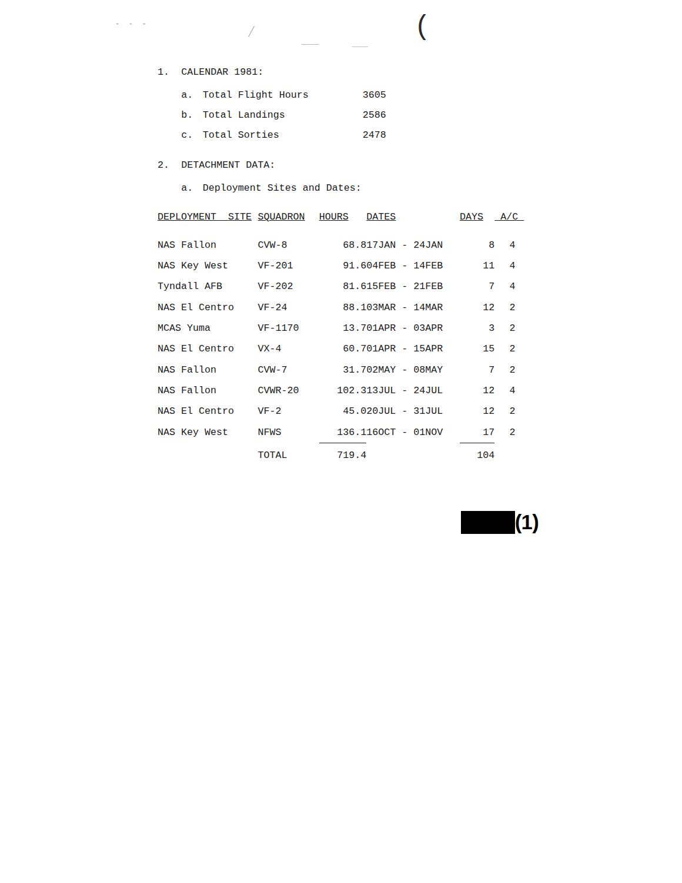- - -
(
1. CALENDAR 1981:
a. Total Flight Hours 3605
b. Total Landings 2586
c. Total Sorties 2478
2. DETACHMENT DATA:
a. Deployment Sites and Dates:
| DEPLOYMENT SITE | SQUADRON | HOURS | DATES | DAYS | A/C |
| --- | --- | --- | --- | --- | --- |
| NAS Fallon | CVW-8 | 68.8 | 17JAN - 24JAN | 8 | 4 |
| NAS Key West | VF-201 | 91.6 | 04FEB - 14FEB | 11 | 4 |
| Tyndall AFB | VF-202 | 81.6 | 15FEB - 21FEB | 7 | 4 |
| NAS El Centro | VF-24 | 88.1 | 03MAR - 14MAR | 12 | 2 |
| MCAS Yuma | VF-1170 | 13.7 | 01APR - 03APR | 3 | 2 |
| NAS El Centro | VX-4 | 60.7 | 01APR - 15APR | 15 | 2 |
| NAS Fallon | CVW-7 | 31.7 | 02MAY - 08MAY | 7 | 2 |
| NAS Fallon | CVWR-20 | 102.3 | 13JUL - 24JUL | 12 | 4 |
| NAS El Centro | VF-2 | 45.0 | 20JUL - 31JUL | 12 | 2 |
| NAS Key West | NFWS | 136.1 | 16OCT - 01NOV | 17 | 2 |
| | TOTAL | 719.4 | | 104 | |
I L (1)